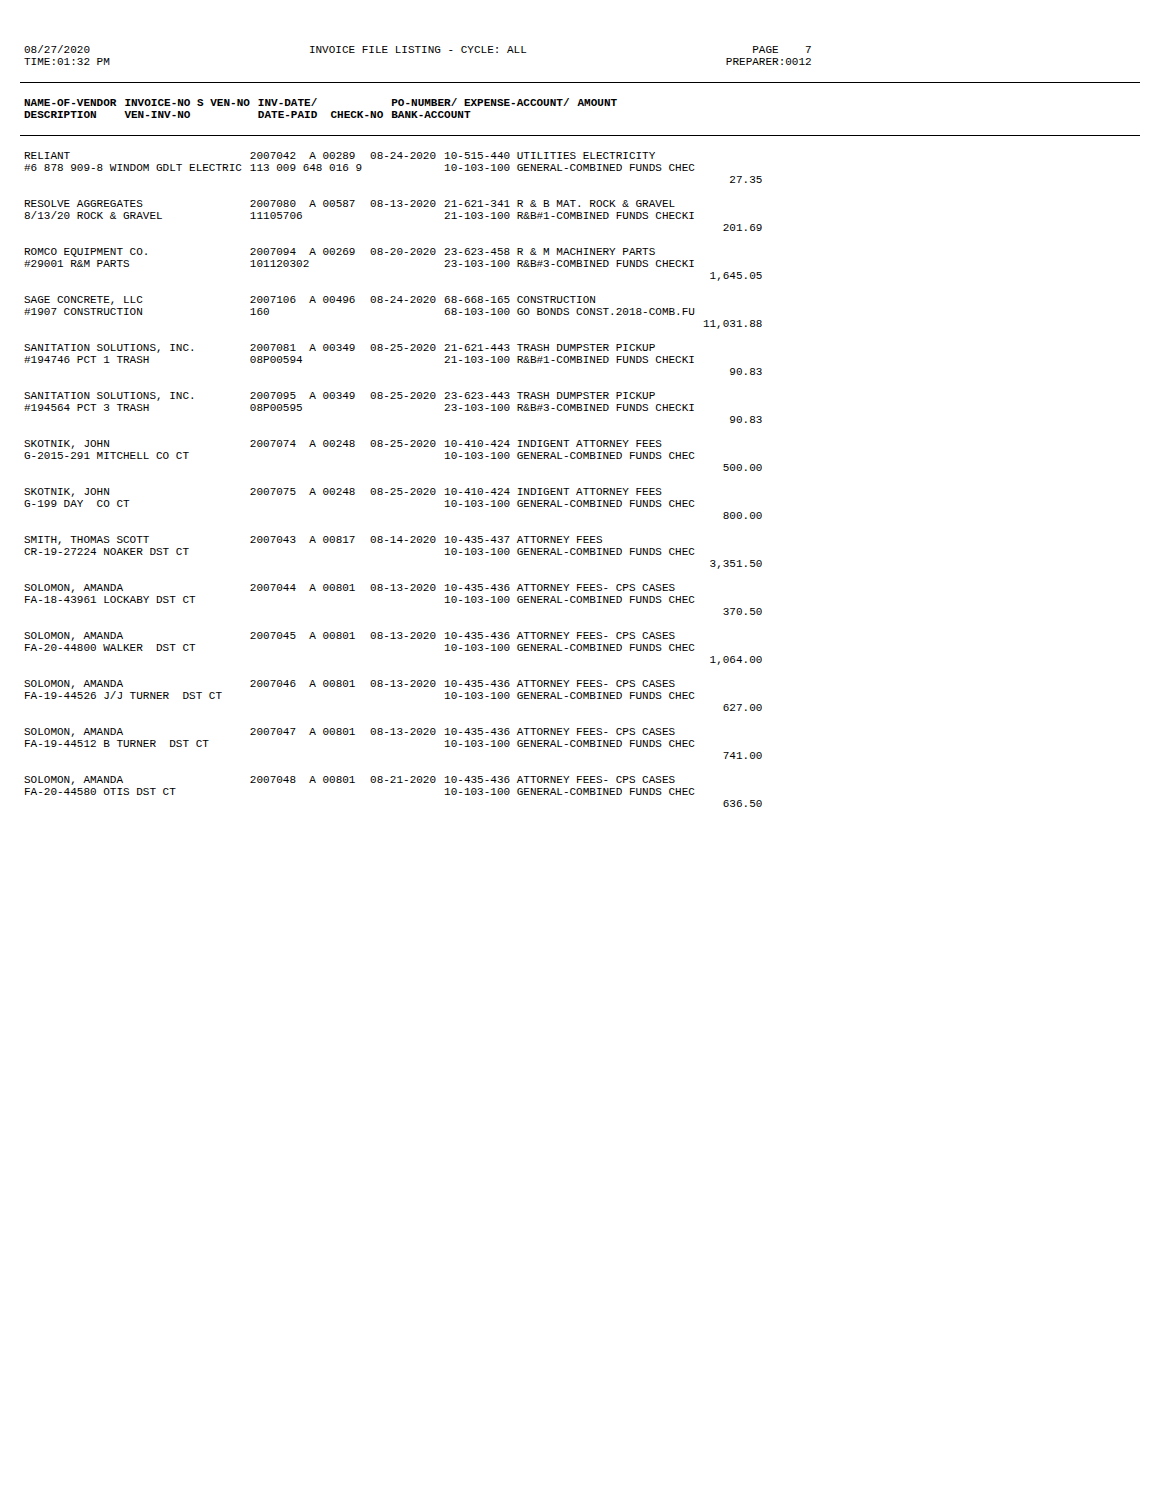| 08/27/2020 | INVOICE FILE LISTING - CYCLE: ALL | PAGE 7 |
| TIME:01:32 PM | | PREPARER:0012 |
| NAME-OF-VENDOR | INVOICE-NO S VEN-NO | INV-DATE/ | PO-NUMBER/ EXPENSE-ACCOUNT/ | AMOUNT |
| --- | --- | --- | --- | --- |
| DESCRIPTION | VEN-INV-NO | DATE-PAID CHECK-NO | BANK-ACCOUNT | |
| RELIANT | 2007042 A 00289 | 08-24-2020 | 10-515-440 UTILITIES ELECTRICITY | |
| #6 878 909-8 WINDOM GDLT ELECTRIC | 113 009 648 016 9 | | 10-103-100 GENERAL-COMBINED FUNDS CHEC | |
| | 27.35 |
| RESOLVE AGGREGATES | 2007080 A 00587 | 08-13-2020 | 21-621-341 R & B MAT. ROCK & GRAVEL | |
| 8/13/20 ROCK & GRAVEL | 11105706 | | 21-103-100 R&B#1-COMBINED FUNDS CHECKI | |
| | 201.69 |
| ROMCO EQUIPMENT CO. | 2007094 A 00269 | 08-20-2020 | 23-623-458 R & M MACHINERY PARTS | |
| #29001 R&M PARTS | 101120302 | | 23-103-100 R&B#3-COMBINED FUNDS CHECKI | |
| | 1,645.05 |
| SAGE CONCRETE, LLC | 2007106 A 00496 | 08-24-2020 | 68-668-165 CONSTRUCTION | |
| #1907 CONSTRUCTION | 160 | | 68-103-100 GO BONDS CONST.2018-COMB.FU | |
| | 11,031.88 |
| SANITATION SOLUTIONS, INC. | 2007081 A 00349 | 08-25-2020 | 21-621-443 TRASH DUMPSTER PICKUP | |
| #194746 PCT 1 TRASH | 08P00594 | | 21-103-100 R&B#1-COMBINED FUNDS CHECKI | |
| | 90.83 |
| SANITATION SOLUTIONS, INC. | 2007095 A 00349 | 08-25-2020 | 23-623-443 TRASH DUMPSTER PICKUP | |
| #194564 PCT 3 TRASH | 08P00595 | | 23-103-100 R&B#3-COMBINED FUNDS CHECKI | |
| | 90.83 |
| SKOTNIK, JOHN | 2007074 A 00248 | 08-25-2020 | 10-410-424 INDIGENT ATTORNEY FEES | |
| G-2015-291 MITCHELL CO CT | | | 10-103-100 GENERAL-COMBINED FUNDS CHEC | |
| | 500.00 |
| SKOTNIK, JOHN | 2007075 A 00248 | 08-25-2020 | 10-410-424 INDIGENT ATTORNEY FEES | |
| G-199 DAY CO CT | | | 10-103-100 GENERAL-COMBINED FUNDS CHEC | |
| | 800.00 |
| SMITH, THOMAS SCOTT | 2007043 A 00817 | 08-14-2020 | 10-435-437 ATTORNEY FEES | |
| CR-19-27224 NOAKER DST CT | | | 10-103-100 GENERAL-COMBINED FUNDS CHEC | |
| | 3,351.50 |
| SOLOMON, AMANDA | 2007044 A 00801 | 08-13-2020 | 10-435-436 ATTORNEY FEES- CPS CASES | |
| FA-18-43961 LOCKABY DST CT | | | 10-103-100 GENERAL-COMBINED FUNDS CHEC | |
| | 370.50 |
| SOLOMON, AMANDA | 2007045 A 00801 | 08-13-2020 | 10-435-436 ATTORNEY FEES- CPS CASES | |
| FA-20-44800 WALKER DST CT | | | 10-103-100 GENERAL-COMBINED FUNDS CHEC | |
| | 1,064.00 |
| SOLOMON, AMANDA | 2007046 A 00801 | 08-13-2020 | 10-435-436 ATTORNEY FEES- CPS CASES | |
| FA-19-44526 J/J TURNER DST CT | | | 10-103-100 GENERAL-COMBINED FUNDS CHEC | |
| | 627.00 |
| SOLOMON, AMANDA | 2007047 A 00801 | 08-13-2020 | 10-435-436 ATTORNEY FEES- CPS CASES | |
| FA-19-44512 B TURNER DST CT | | | 10-103-100 GENERAL-COMBINED FUNDS CHEC | |
| | 741.00 |
| SOLOMON, AMANDA | 2007048 A 00801 | 08-21-2020 | 10-435-436 ATTORNEY FEES- CPS CASES | |
| FA-20-44580 OTIS DST CT | | | 10-103-100 GENERAL-COMBINED FUNDS CHEC | |
| | 636.50 |